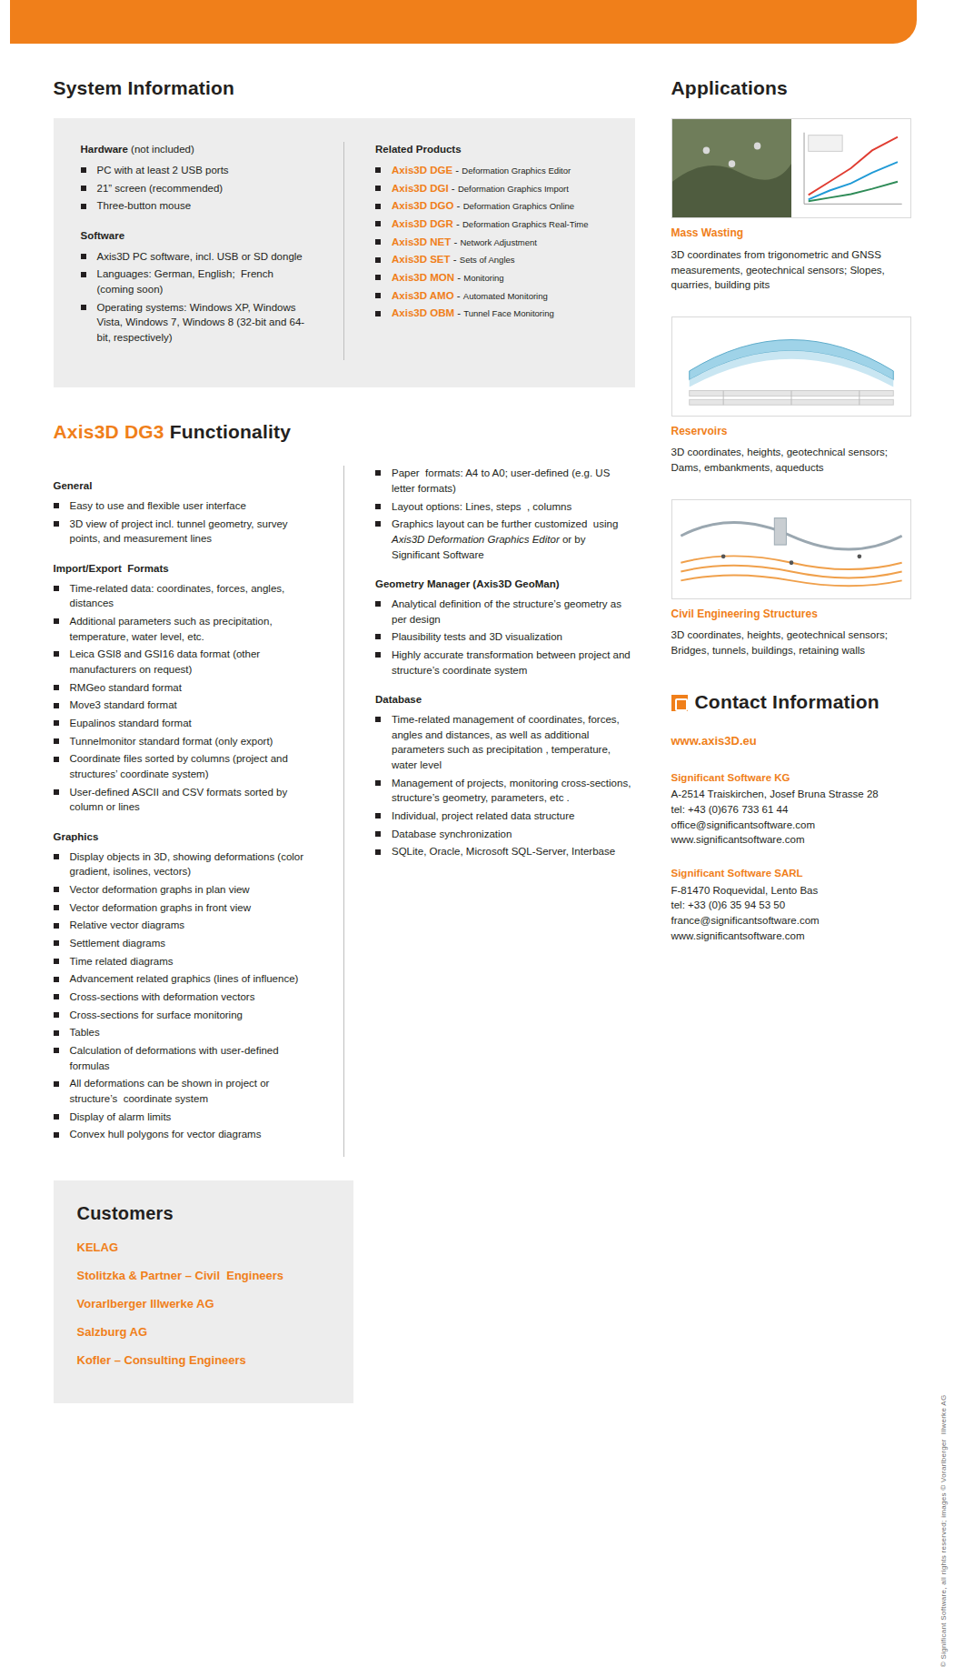System Information
Hardware (not included)
PC with at least 2 USB ports
21” screen (recommended)
Three-button mouse
Software
Axis3D PC software, incl. USB or SD dongle
Languages: German, English; French (coming soon)
Operating systems: Windows XP, Windows Vista, Windows 7, Windows 8 (32-bit and 64-bit, respectively)
Related Products
Axis3D DGE - Deformation Graphics Editor
Axis3D DGI - Deformation Graphics Import
Axis3D DGO - Deformation Graphics Online
Axis3D DGR - Deformation Graphics Real-Time
Axis3D NET - Network Adjustment
Axis3D SET - Sets of Angles
Axis3D MON - Monitoring
Axis3D AMO - Automated Monitoring
Axis3D OBM - Tunnel Face Monitoring
Axis3D DG3 Functionality
General
Easy to use and flexible user interface
3D view of project incl. tunnel geometry, survey points, and measurement lines
Import/Export Formats
Time-related data: coordinates, forces, angles, distances
Additional parameters such as precipitation, temperature, water level, etc.
Leica GSI8 and GSI16 data format (other manufacturers on request)
RMGeo standard format
Move3 standard format
Eupalinos standard format
Tunnelmonitor standard format (only export)
Coordinate files sorted by columns (project and structures’ coordinate system)
User-defined ASCII and CSV formats sorted by column or lines
Graphics
Display objects in 3D, showing deformations (color gradient, isolines, vectors)
Vector deformation graphs in plan view
Vector deformation graphs in front view
Relative vector diagrams
Settlement diagrams
Time related diagrams
Advancement related graphics (lines of influence)
Cross-sections with deformation vectors
Cross-sections for surface monitoring
Tables
Calculation of deformations with user-defined formulas
All deformations can be shown in project or structure’s coordinate system
Display of alarm limits
Convex hull polygons for vector diagrams
Paper formats: A4 to A0; user-defined (e.g. US letter formats)
Layout options: Lines, steps , columns
Graphics layout can be further customized using Axis3D Deformation Graphics Editor or by Significant Software
Geometry Manager (Axis3D GeoMan)
Analytical definition of the structure’s geometry as per design
Plausibility tests and 3D visualization
Highly accurate transformation between project and structure’s coordinate system
Database
Time-related management of coordinates, forces, angles and distances, as well as additional parameters such as precipitation , temperature, water level
Management of projects, monitoring cross-sections, structure’s geometry, parameters, etc .
Individual, project related data structure
Database synchronization
SQLite, Oracle, Microsoft SQL-Server, Interbase
Customers
KELAG
Stolitzka & Partner – Civil Engineers
Vorarlberger Illwerke AG
Salzburg AG
Kofler – Consulting Engineers
Applications
Mass Wasting
3D coordinates from trigonometric and GNSS measurements, geotechnical sensors; Slopes, quarries, building pits
Reservoirs
3D coordinates, heights, geotechnical sensors; Dams, embankments, aqueducts
Civil Engineering Structures
3D coordinates, heights, geotechnical sensors; Bridges, tunnels, buildings, retaining walls
Contact Information
www.axis3D.eu
Significant Software KG
A-2514 Traiskirchen, Josef Bruna Strasse 28
tel: +43 (0)676 733 61 44
office@significantsoftware.com
www.significantsoftware.com
Significant Software SARL
F-81470 Roquevidal, Lento Bas
tel: +33 (0)6 35 94 53 50
france@significantsoftware.com
www.significantsoftware.com
© Significant Software, all rights reserved; images © Vorarlberger Illwerke AG